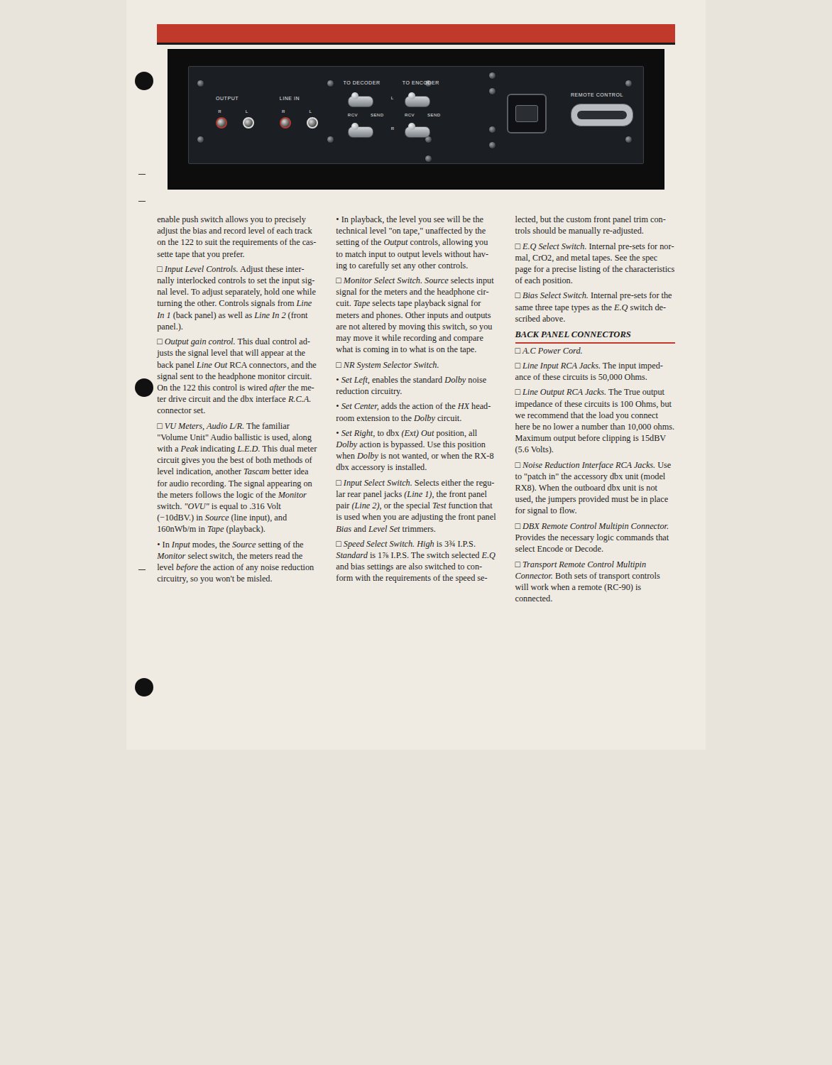OUTPUT
LINE IN
R
L
R
L
TO DECODER
TO ENCODER
L
R
RCV
SEND
RCV
SEND
REMOTE CONTROL
enable push switch allows you to precisely adjust the bias and record level of each track on the 122 to suit the requirements of the cassette tape that you prefer.
Input Level Controls. Adjust these internally interlocked controls to set the input signal level. To adjust separately, hold one while turning the other. Controls signals from Line In 1 (back panel) as well as Line In 2 (front panel.).
Output gain control. This dual control adjusts the signal level that will appear at the back panel Line Out RCA connectors, and the signal sent to the headphone monitor circuit. On the 122 this control is wired after the meter drive circuit and the dbx interface R.C.A. connector set.
VU Meters, Audio L/R. The familiar "Volume Unit" Audio ballistic is used, along with a Peak indicating L.E.D. This dual meter circuit gives you the best of both methods of level indication, another Tascam better idea for audio recording. The signal appearing on the meters follows the logic of the Monitor switch. "OVU" is equal to .316 Volt (−10dBV.) in Source (line input), and 160nWb/m in Tape (playback).
In Input modes, the Source setting of the Monitor select switch, the meters read the level before the action of any noise reduction circuitry, so you won't be misled.
In playback, the level you see will be the technical level "on tape," unaffected by the setting of the Output controls, allowing you to match input to output levels without having to carefully set any other controls.
Monitor Select Switch. Source selects input signal for the meters and the headphone circuit. Tape selects tape playback signal for meters and phones. Other inputs and outputs are not altered by moving this switch, so you may move it while recording and compare what is coming in to what is on the tape.
NR System Selector Switch.
Set Left, enables the standard Dolby noise reduction circuitry.
Set Center, adds the action of the HX headroom extension to the Dolby circuit.
Set Right, to dbx (Ext) Out position, all Dolby action is bypassed. Use this position when Dolby is not wanted, or when the RX-8 dbx accessory is installed.
Input Select Switch. Selects either the regular rear panel jacks (Line 1), the front panel pair (Line 2), or the special Test function that is used when you are adjusting the front panel Bias and Level Set trimmers.
Speed Select Switch. High is 3¾ I.P.S. Standard is 1⅞ I.P.S. The switch selected E.Q and bias settings are also switched to conform with the requirements of the speed selected, but the custom front panel trim controls should be manually re-adjusted.
E.Q Select Switch. Internal pre-sets for normal, CrO2, and metal tapes. See the spec page for a precise listing of the characteristics of each position.
Bias Select Switch. Internal pre-sets for the same three tape types as the E.Q switch described above.
BACK PANEL CONNECTORS
A.C Power Cord.
Line Input RCA Jacks. The input impedance of these circuits is 50,000 Ohms.
Line Output RCA Jacks. The True output impedance of these circuits is 100 Ohms, but we recommend that the load you connect here be no lower a number than 10,000 ohms. Maximum output before clipping is 15dBV (5.6 Volts).
Noise Reduction Interface RCA Jacks. Use to "patch in" the accessory dbx unit (model RX8). When the outboard dbx unit is not used, the jumpers provided must be in place for signal to flow.
DBX Remote Control Multipin Connector. Provides the necessary logic commands that select Encode or Decode.
Transport Remote Control Multipin Connector. Both sets of transport controls will work when a remote (RC-90) is connected.